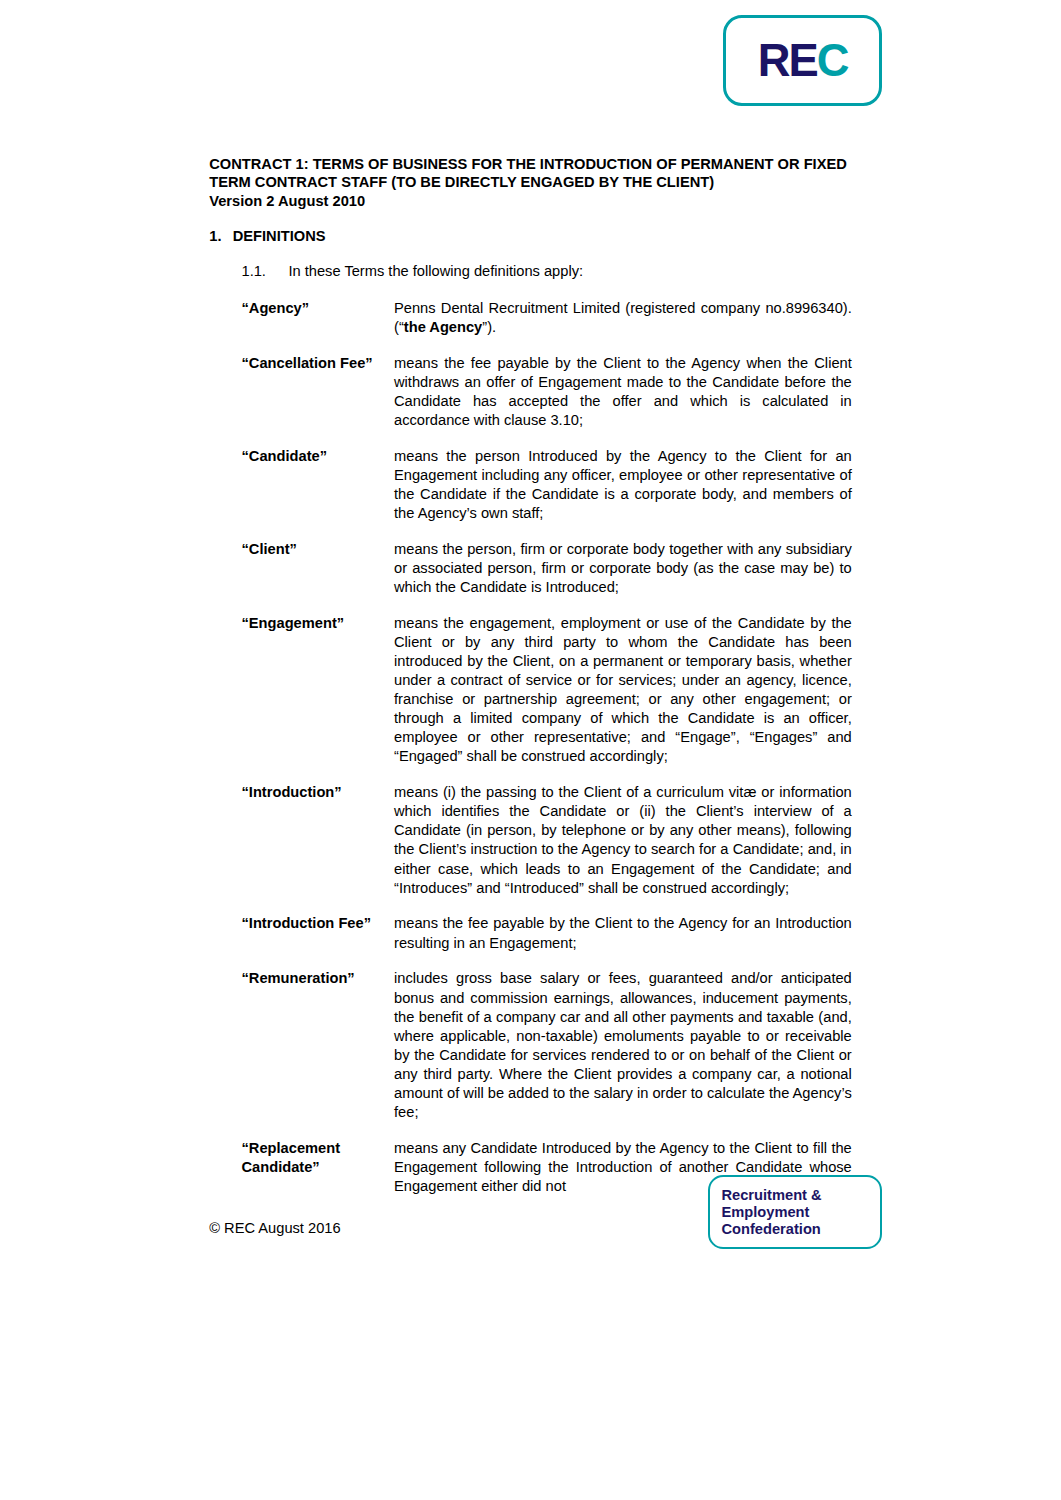REC
Contract 1: Terms of Business for the Introduction of Permanent or Fixed Term Contract Staff (to be Directly Engaged by the Client)
Version 2 August 2010
1. DEFINITIONS
1.1. In these Terms the following definitions apply:
“Agency”
Penns Dental Recruitment Limited (registered company no.8996340). (“the Agency”).
“Cancellation Fee”
means the fee payable by the Client to the Agency when the Client withdraws an offer of Engagement made to the Candidate before the Candidate has accepted the offer and which is calculated in accordance with clause 3.10;
“Candidate”
means the person Introduced by the Agency to the Client for an Engagement including any officer, employee or other representative of the Candidate if the Candidate is a corporate body, and members of the Agency’s own staff;
“Client”
means the person, firm or corporate body together with any subsidiary or associated person, firm or corporate body (as the case may be) to which the Candidate is Introduced;
“Engagement”
means the engagement, employment or use of the Candidate by the Client or by any third party to whom the Candidate has been introduced by the Client, on a permanent or temporary basis, whether under a contract of service or for services; under an agency, licence, franchise or partnership agreement; or any other engagement; or through a limited company of which the Candidate is an officer, employee or other representative; and “Engage”, “Engages” and “Engaged” shall be construed accordingly;
“Introduction”
means (i) the passing to the Client of a curriculum vitæ or information which identifies the Candidate or (ii) the Client’s interview of a Candidate (in person, by telephone or by any other means), following the Client’s instruction to the Agency to search for a Candidate; and, in either case, which leads to an Engagement of the Candidate; and “Introduces” and “Introduced” shall be construed accordingly;
“Introduction Fee”
means the fee payable by the Client to the Agency for an Introduction resulting in an Engagement;
“Remuneration”
includes gross base salary or fees, guaranteed and/or anticipated bonus and commission earnings, allowances, inducement payments, the benefit of a company car and all other payments and taxable (and, where applicable, non-taxable) emoluments payable to or receivable by the Candidate for services rendered to or on behalf of the Client or any third party. Where the Client provides a company car, a notional amount of will be added to the salary in order to calculate the Agency’s fee;
“Replacement Candidate”
means any Candidate Introduced by the Agency to the Client to fill the Engagement following the Introduction of another Candidate whose Engagement either did not
© REC August 2016
Recruitment & Employment Confederation